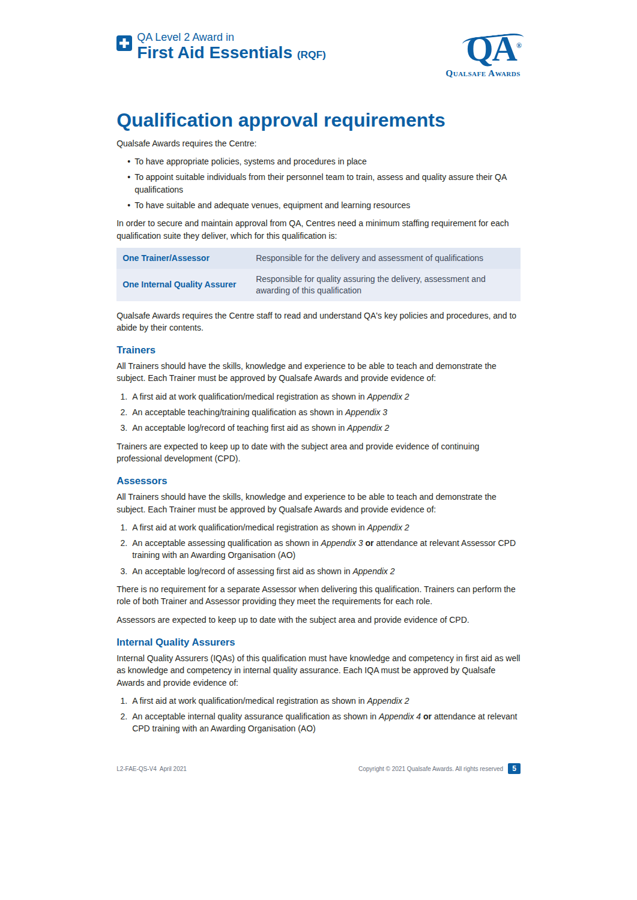QA Level 2 Award in
First Aid Essentials (RQF)
QA®
Qualsafe Awards
Qualification approval requirements
Qualsafe Awards requires the Centre:
To have appropriate policies, systems and procedures in place
To appoint suitable individuals from their personnel team to train, assess and quality assure their QA qualifications
To have suitable and adequate venues, equipment and learning resources
In order to secure and maintain approval from QA, Centres need a minimum staffing requirement for each qualification suite they deliver, which for this qualification is:
| One Trainer/Assessor | Responsible for the delivery and assessment of qualifications |
| One Internal Quality Assurer | Responsible for quality assuring the delivery, assessment and awarding of this qualification |
Qualsafe Awards requires the Centre staff to read and understand QA's key policies and procedures, and to abide by their contents.
Trainers
All Trainers should have the skills, knowledge and experience to be able to teach and demonstrate the subject. Each Trainer must be approved by Qualsafe Awards and provide evidence of:
A first aid at work qualification/medical registration as shown in Appendix 2
An acceptable teaching/training qualification as shown in Appendix 3
An acceptable log/record of teaching first aid as shown in Appendix 2
Trainers are expected to keep up to date with the subject area and provide evidence of continuing professional development (CPD).
Assessors
All Trainers should have the skills, knowledge and experience to be able to teach and demonstrate the subject. Each Trainer must be approved by Qualsafe Awards and provide evidence of:
A first aid at work qualification/medical registration as shown in Appendix 2
An acceptable assessing qualification as shown in Appendix 3 or attendance at relevant Assessor CPD training with an Awarding Organisation (AO)
An acceptable log/record of assessing first aid as shown in Appendix 2
There is no requirement for a separate Assessor when delivering this qualification. Trainers can perform the role of both Trainer and Assessor providing they meet the requirements for each role.
Assessors are expected to keep up to date with the subject area and provide evidence of CPD.
Internal Quality Assurers
Internal Quality Assurers (IQAs) of this qualification must have knowledge and competency in first aid as well as knowledge and competency in internal quality assurance. Each IQA must be approved by Qualsafe Awards and provide evidence of:
A first aid at work qualification/medical registration as shown in Appendix 2
An acceptable internal quality assurance qualification as shown in Appendix 4 or attendance at relevant CPD training with an Awarding Organisation (AO)
L2-FAE-QS-V4 April 2021
Copyright © 2021 Qualsafe Awards. All rights reserved 5